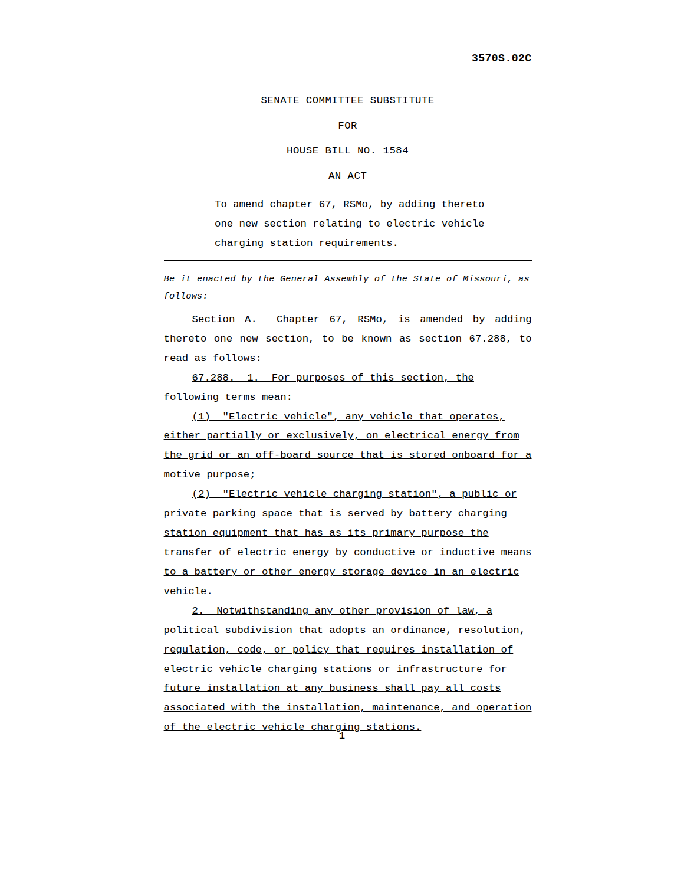3570S.02C
SENATE COMMITTEE SUBSTITUTE
FOR
HOUSE BILL NO. 1584
AN ACT
To amend chapter 67, RSMo, by adding thereto one new section relating to electric vehicle charging station requirements.
Be it enacted by the General Assembly of the State of Missouri, as follows:
Section A. Chapter 67, RSMo, is amended by adding thereto one new section, to be known as section 67.288, to read as follows:
67.288. 1. For purposes of this section, the
following terms mean:
(1) "Electric vehicle", any vehicle that operates,
either partially or exclusively, on electrical energy from
the grid or an off-board source that is stored onboard for a
motive purpose;
(2) "Electric vehicle charging station", a public or
private parking space that is served by battery charging
station equipment that has as its primary purpose the
transfer of electric energy by conductive or inductive means
to a battery or other energy storage device in an electric
vehicle.
2. Notwithstanding any other provision of law, a
political subdivision that adopts an ordinance, resolution,
regulation, code, or policy that requires installation of
electric vehicle charging stations or infrastructure for
future installation at any business shall pay all costs
associated with the installation, maintenance, and operation
of the electric vehicle charging stations.
1